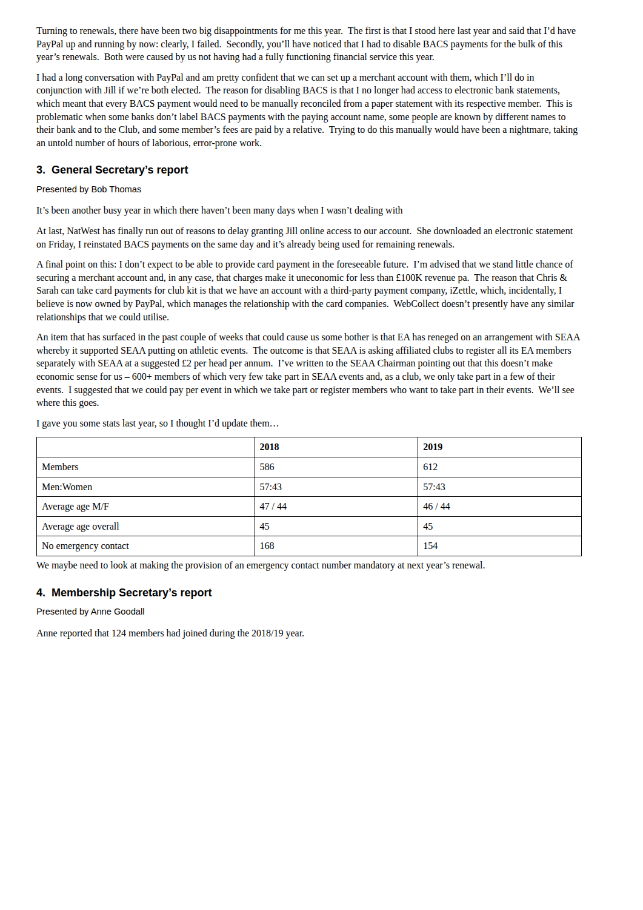Turning to renewals, there have been two big disappointments for me this year. The first is that I stood here last year and said that I’d have PayPal up and running by now: clearly, I failed. Secondly, you’ll have noticed that I had to disable BACS payments for the bulk of this year’s renewals. Both were caused by us not having had a fully functioning financial service this year.
I had a long conversation with PayPal and am pretty confident that we can set up a merchant account with them, which I’ll do in conjunction with Jill if we’re both elected. The reason for disabling BACS is that I no longer had access to electronic bank statements, which meant that every BACS payment would need to be manually reconciled from a paper statement with its respective member. This is problematic when some banks don’t label BACS payments with the paying account name, some people are known by different names to their bank and to the Club, and some member’s fees are paid by a relative. Trying to do this manually would have been a nightmare, taking an untold number of hours of laborious, error-prone work.
3. General Secretary’s report
Presented by Bob Thomas
It’s been another busy year in which there haven’t been many days when I wasn’t dealing with
At last, NatWest has finally run out of reasons to delay granting Jill online access to our account. She downloaded an electronic statement on Friday, I reinstated BACS payments on the same day and it’s already being used for remaining renewals.
A final point on this: I don’t expect to be able to provide card payment in the foreseeable future. I’m advised that we stand little chance of securing a merchant account and, in any case, that charges make it uneconomic for less than £100K revenue pa. The reason that Chris & Sarah can take card payments for club kit is that we have an account with a third-party payment company, iZettle, which, incidentally, I believe is now owned by PayPal, which manages the relationship with the card companies. WebCollect doesn’t presently have any similar relationships that we could utilise.
An item that has surfaced in the past couple of weeks that could cause us some bother is that EA has reneged on an arrangement with SEAA whereby it supported SEAA putting on athletic events. The outcome is that SEAA is asking affiliated clubs to register all its EA members separately with SEAA at a suggested £2 per head per annum. I’ve written to the SEAA Chairman pointing out that this doesn’t make economic sense for us – 600+ members of which very few take part in SEAA events and, as a club, we only take part in a few of their events. I suggested that we could pay per event in which we take part or register members who want to take part in their events. We’ll see where this goes.
I gave you some stats last year, so I thought I’d update them…
| | 2018 | 2019 |
| --- | --- | --- |
| Members | 586 | 612 |
| Men:Women | 57:43 | 57:43 |
| Average age M/F | 47 / 44 | 46 / 44 |
| Average age overall | 45 | 45 |
| No emergency contact | 168 | 154 |
We maybe need to look at making the provision of an emergency contact number mandatory at next year’s renewal.
4. Membership Secretary’s report
Presented by Anne Goodall
Anne reported that 124 members had joined during the 2018/19 year.